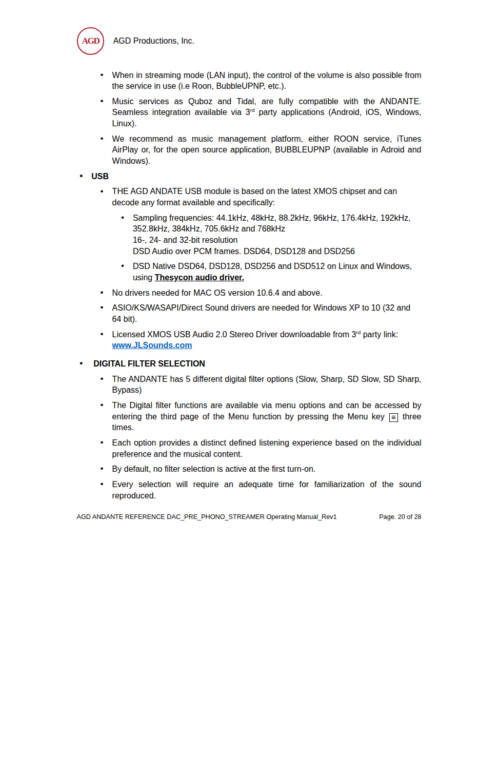AGD
AGD Productions, Inc.
When in streaming mode (LAN input), the control of the volume is also possible from the service in use (i.e Roon, BubbleUPNP, etc.).
Music services as Quboz and Tidal, are fully compatible with the ANDANTE. Seamless integration available via 3rd party applications (Android, iOS, Windows, Linux).
We recommend as music management platform, either ROON service, iTunes AirPlay or, for the open source application, BUBBLEUPNP (available in Adroid and Windows).
USB
THE AGD ANDATE USB module is based on the latest XMOS chipset and can decode any format available and specifically:
Sampling frequencies: 44.1kHz, 48kHz, 88.2kHz, 96kHz, 176.4kHz, 192kHz, 352.8kHz, 384kHz, 705.6kHz and 768kHz
16-, 24- and 32-bit resolution
DSD Audio over PCM frames. DSD64, DSD128 and DSD256
DSD Native DSD64, DSD128, DSD256 and DSD512 on Linux and Windows, using Thesycon audio driver.
No drivers needed for MAC OS version 10.6.4 and above.
ASIO/KS/WASAPI/Direct Sound drivers are needed for Windows XP to 10 (32 and 64 bit).
Licensed XMOS USB Audio 2.0 Stereo Driver downloadable from 3rd party link: www.JLSounds.com
DIGITAL FILTER SELECTION
The ANDANTE has 5 different digital filter options (Slow, Sharp, SD Slow, SD Sharp, Bypass)
The Digital filter functions are available via menu options and can be accessed by entering the third page of the Menu function by pressing the Menu key ≡ three times.
Each option provides a distinct defined listening experience based on the individual preference and the musical content.
By default, no filter selection is active at the first turn-on.
Every selection will require an adequate time for familiarization of the sound reproduced.
AGD ANDANTE REFERENCE DAC_PRE_PHONO_STREAMER Operating Manual_Rev1
Page. 20 of 28